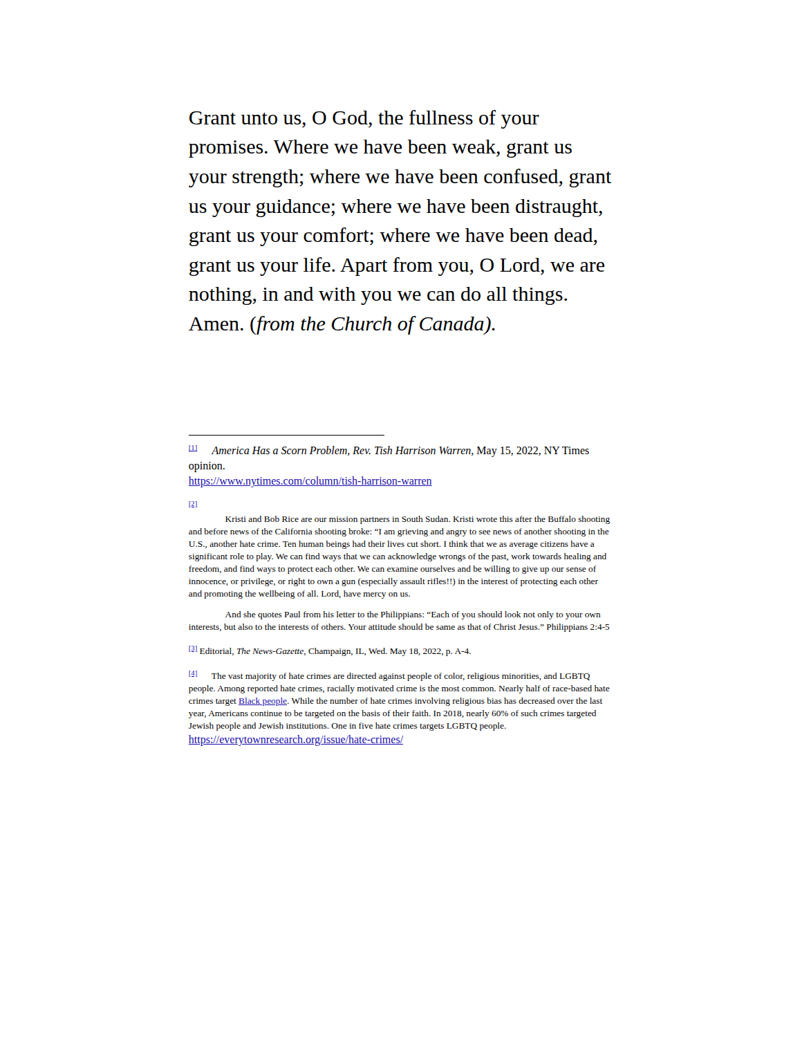Grant unto us, O God, the fullness of your promises. Where we have been weak, grant us your strength; where we have been confused, grant us your guidance; where we have been distraught, grant us your comfort; where we have been dead, grant us your life. Apart from you, O Lord, we are nothing, in and with you we can do all things. Amen. (from the Church of Canada).
[1] America Has a Scorn Problem, Rev. Tish Harrison Warren, May 15, 2022, NY Times opinion.
https://www.nytimes.com/column/tish-harrison-warren
[2]
Kristi and Bob Rice are our mission partners in South Sudan. Kristi wrote this after the Buffalo shooting and before news of the California shooting broke: “I am grieving and angry to see news of another shooting in the U.S., another hate crime. Ten human beings had their lives cut short. I think that we as average citizens have a significant role to play. We can find ways that we can acknowledge wrongs of the past, work towards healing and freedom, and find ways to protect each other. We can examine ourselves and be willing to give up our sense of innocence, or privilege, or right to own a gun (especially assault rifles!!) in the interest of protecting each other and promoting the wellbeing of all. Lord, have mercy on us.
And she quotes Paul from his letter to the Philippians: “Each of you should look not only to your own interests, but also to the interests of others. Your attitude should be same as that of Christ Jesus.” Philippians 2:4-5
[3] Editorial, The News-Gazette, Champaign, IL, Wed. May 18, 2022, p. A-4.
[4] The vast majority of hate crimes are directed against people of color, religious minorities, and LGBTQ people. Among reported hate crimes, racially motivated crime is the most common. Nearly half of race-based hate crimes target Black people. While the number of hate crimes involving religious bias has decreased over the last year, Americans continue to be targeted on the basis of their faith. In 2018, nearly 60% of such crimes targeted Jewish people and Jewish institutions. One in five hate crimes targets LGBTQ people.
https://everytownresearch.org/issue/hate-crimes/